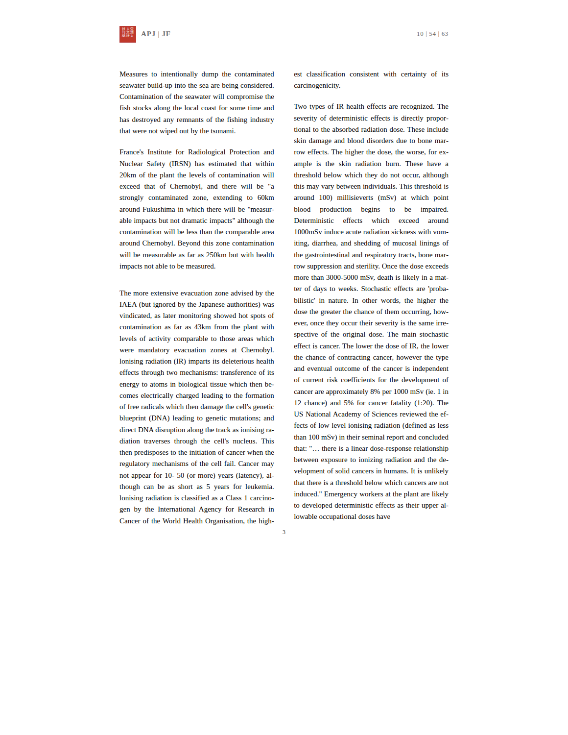日 人 亞 刊 文 洲 誌 評 太
APJ|JF
10 | 54 | 63
Measures to intentionally dump the contaminated seawater build-up into the sea are being considered. Contamination of the seawater will compromise the fish stocks along the local coast for some time and has destroyed any remnants of the fishing industry that were not wiped out by the tsunami.
France's Institute for Radiological Protection and Nuclear Safety (IRSN) has estimated that within 20km of the plant the levels of contamination will exceed that of Chernobyl, and there will be "a strongly contaminated zone, extending to 60km around Fukushima in which there will be "measurable impacts but not dramatic impacts" although the contamination will be less than the comparable area around Chernobyl. Beyond this zone contamination will be measurable as far as 250km but with health impacts not able to be measured.
The more extensive evacuation zone advised by the IAEA (but ignored by the Japanese authorities) was vindicated, as later monitoring showed hot spots of contamination as far as 43km from the plant with levels of activity comparable to those areas which were mandatory evacuation zones at Chernobyl. lonising radiation (IR) imparts its deleterious health effects through two mechanisms: transference of its energy to atoms in biological tissue which then becomes electrically charged leading to the formation of free radicals which then damage the cell's genetic blueprint (DNA) leading to genetic mutations; and direct DNA disruption along the track as ionising radiation traverses through the cell's nucleus. This then predisposes to the initiation of cancer when the regulatory mechanisms of the cell fail. Cancer may not appear for 10- 50 (or more) years (latency), although can be as short as 5 years for leukemia. lonising radiation is classified as a Class 1 carcinogen by the International Agency for Research in Cancer of the World Health Organisation, the highest classification consistent with certainty of its carcinogenicity.
Two types of IR health effects are recognized. The severity of deterministic effects is directly proportional to the absorbed radiation dose. These include skin damage and blood disorders due to bone marrow effects. The higher the dose, the worse, for example is the skin radiation burn. These have a threshold below which they do not occur, although this may vary between individuals. This threshold is around 100) millisieverts (mSv) at which point blood production begins to be impaired. Deterministic effects which exceed around 1000mSv induce acute radiation sickness with vomiting, diarrhea, and shedding of mucosal linings of the gastrointestinal and respiratory tracts, bone marrow suppression and sterility. Once the dose exceeds more than 3000-5000 mSv, death is likely in a matter of days to weeks. Stochastic effects are 'probabilistic' in nature. In other words, the higher the dose the greater the chance of them occurring, however, once they occur their severity is the same irrespective of the original dose. The main stochastic effect is cancer. The lower the dose of IR, the lower the chance of contracting cancer, however the type and eventual outcome of the cancer is independent of current risk coefficients for the development of cancer are approximately 8% per 1000 mSv (ie. 1 in 12 chance) and 5% for cancer fatality (1:20). The US National Academy of Sciences reviewed the effects of low level ionising radiation (defined as less than 100 mSv) in their seminal report and concluded that: "… there is a linear dose-response relationship between exposure to ionizing radiation and the development of solid cancers in humans. It is unlikely that there is a threshold below which cancers are not induced." Emergency workers at the plant are likely to developed deterministic effects as their upper allowable occupational doses have
3